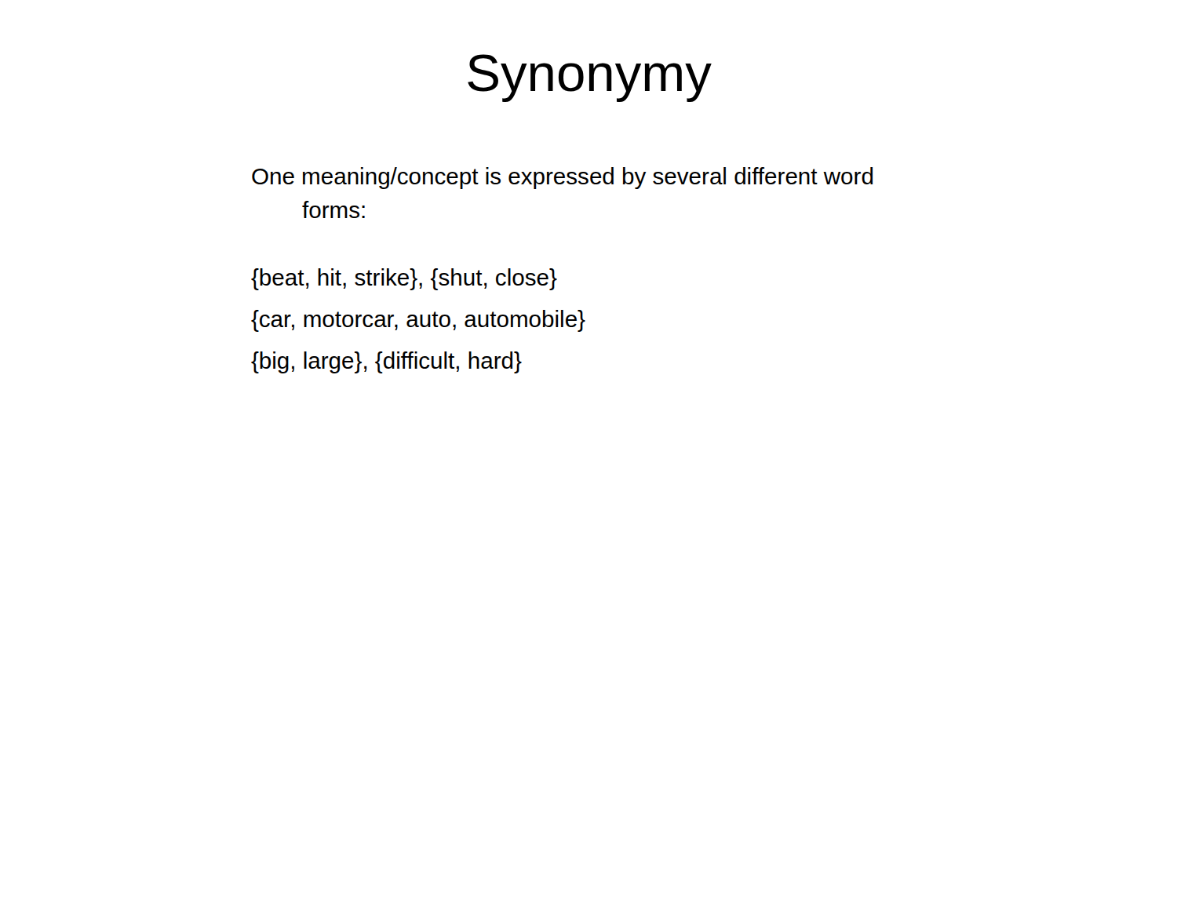Synonymy
One meaning/concept is expressed by several different word forms:
{beat, hit, strike}, {shut, close}
{car, motorcar, auto, automobile}
{big, large}, {difficult, hard}